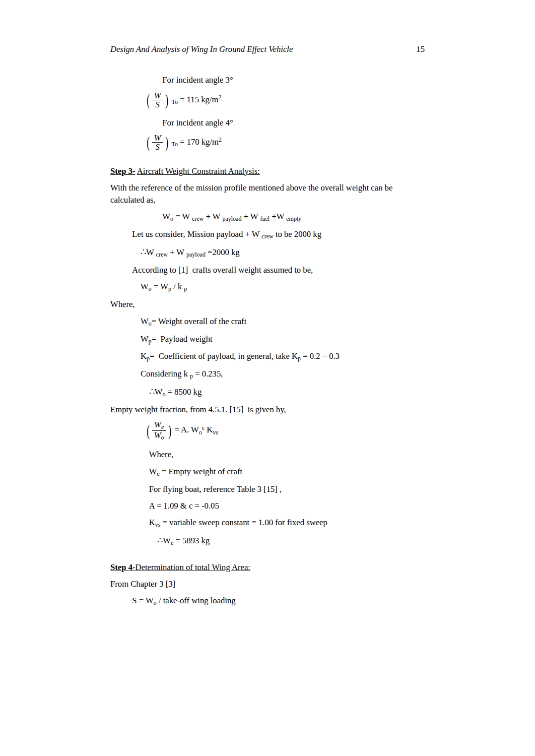Design And Analysis of Wing In Ground Effect Vehicle
15
For incident angle 3°
(WS) To = 115 kg/m2
For incident angle 4°
(WS) To = 170 kg/m2
Step 3- Aircraft Weight Constraint Analysis:
With the reference of the mission profile mentioned above the overall weight can be calculated as,
Wo = W crew + W payload + W fuel +W empty
Let us consider, Mission payload + W crew to be 2000 kg
∴W crew + W payload =2000 kg
According to [1] crafts overall weight assumed to be,
Wo = Wp / k p
Where,
Wo= Weight overall of the craft
Wp= Payload weight
Kp= Coefficient of payload, in general, take Kp = 0.2 − 0.3
Considering k p = 0.235,
∴Wo = 8500 kg
Empty weight fraction, from 4.5.1. [15] is given by,
(We Wo) = A. Woc Kvs
Where,
We = Empty weight of craft
For flying boat, reference Table 3 [15] ,
A = 1.09 & c = -0.05
Kvs = variable sweep constant = 1.00 for fixed sweep
∴We = 5893 kg
Step 4-Determination of total Wing Area:
From Chapter 3 [3]
S = Wo / take-off wing loading